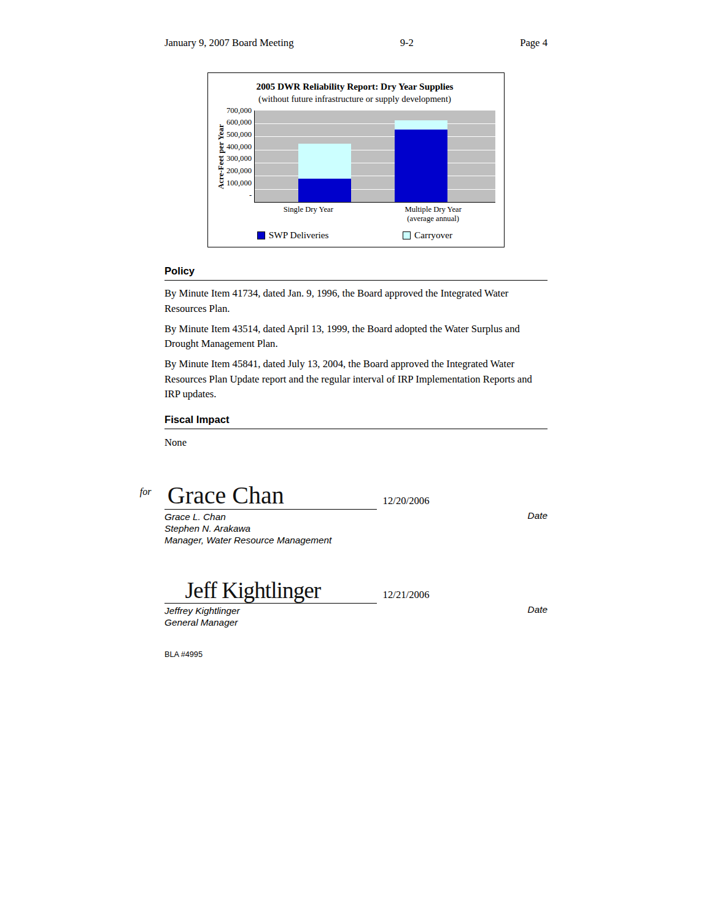January 9, 2007 Board Meeting
9-2
Page 4
2005 DWR Reliability Report: Dry Year Supplies
(without future infrastructure or supply development)
Acre-Feet per Year
700,000 600,000 500,000 400,000 300,000 200,000 100,000 -
Single Dry Year
Multiple Dry Year
(average annual)
SWP Deliveries
Carryover
Policy
By Minute Item 41734, dated Jan. 9, 1996, the Board approved the Integrated Water Resources Plan.
By Minute Item 43514, dated April 13, 1999, the Board adopted the Water Surplus and Drought Management Plan.
By Minute Item 45841, dated July 13, 2004, the Board approved the Integrated Water Resources Plan Update report and the regular interval of IRP Implementation Reports and IRP updates.
Fiscal Impact
None
Grace Chan
12/20/2006
for Grace L. Chan
Stephen N. Arakawa
Manager, Water Resource Management
Date
Jeff Kightlinger
12/21/2006
Jeffrey Kightlinger
General Manager
Date
BLA #4995